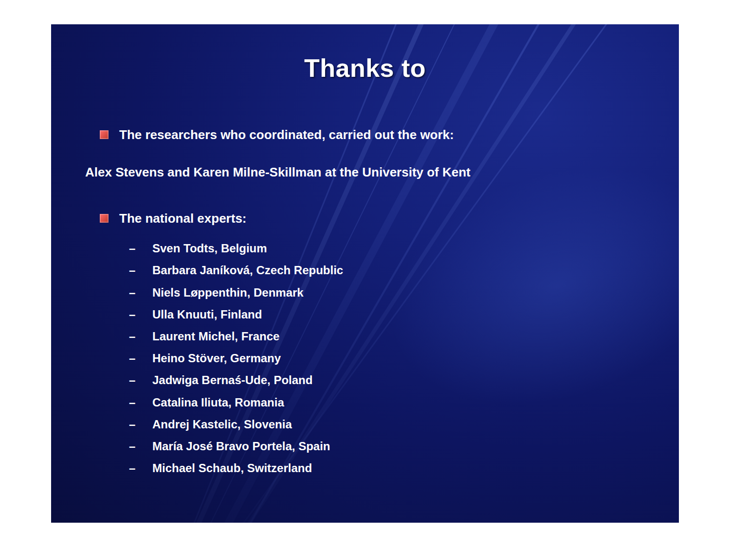Thanks to
The researchers who coordinated, carried out the work:
Alex Stevens and Karen Milne-Skillman at the University of Kent
The national experts:
Sven Todts, Belgium
Barbara Janíková, Czech Republic
Niels Løppenthin, Denmark
Ulla Knuuti, Finland
Laurent Michel, France
Heino Stöver, Germany
Jadwiga Bernaś-Ude, Poland
Catalina Iliuta, Romania
Andrej Kastelic, Slovenia
María José Bravo Portela, Spain
Michael Schaub, Switzerland